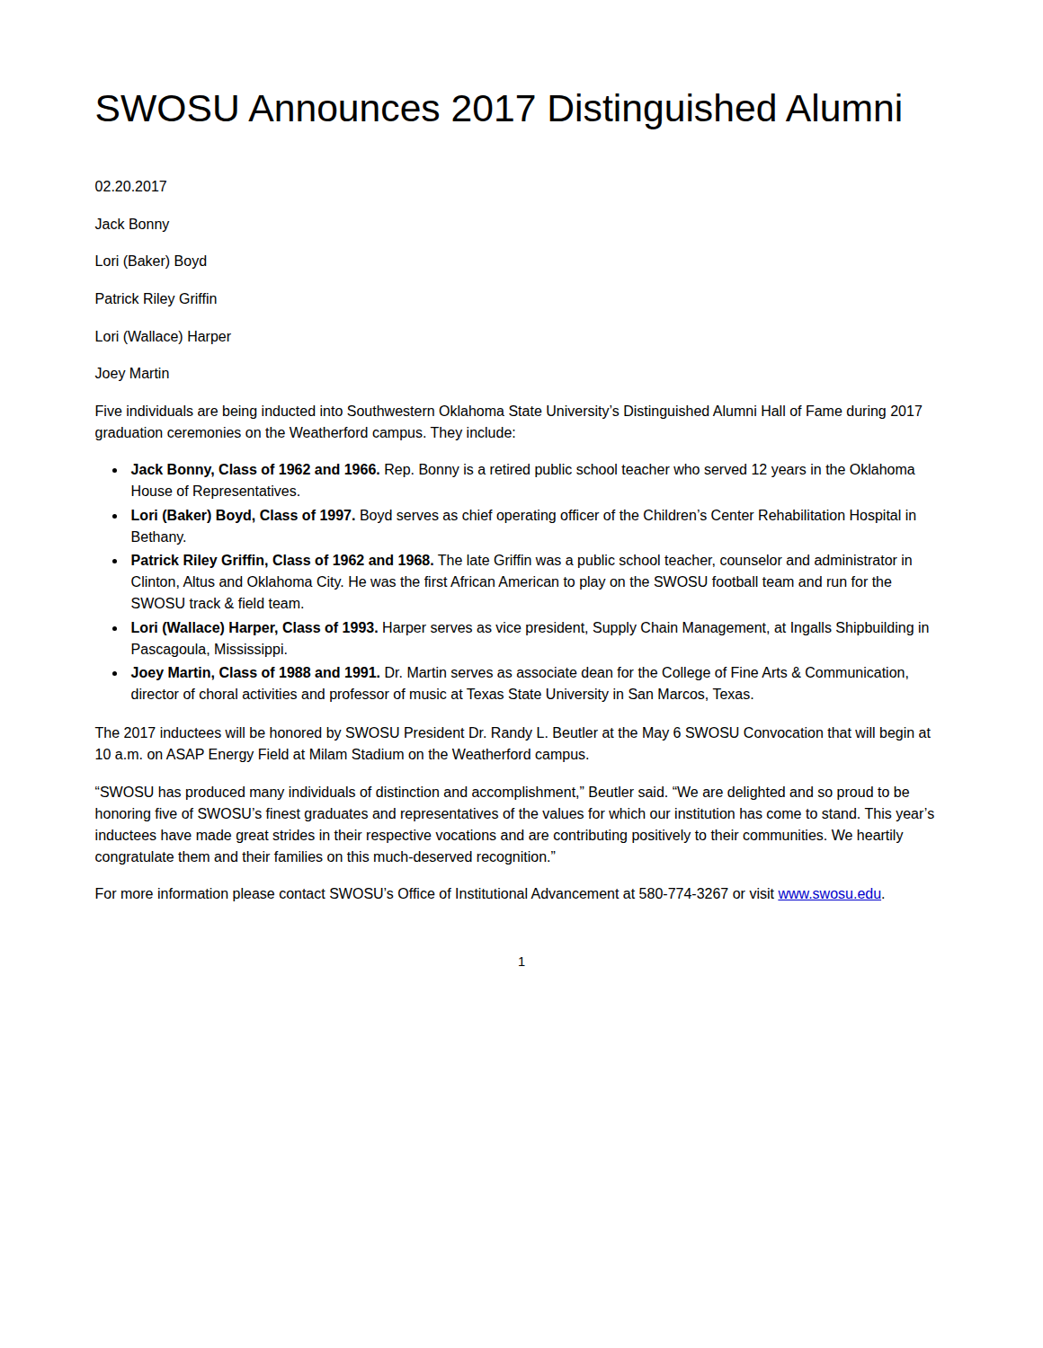SWOSU Announces 2017 Distinguished Alumni
02.20.2017
Jack Bonny
Lori (Baker) Boyd
Patrick Riley Griffin
Lori (Wallace) Harper
Joey Martin
Five individuals are being inducted into Southwestern Oklahoma State University’s Distinguished Alumni Hall of Fame during 2017 graduation ceremonies on the Weatherford campus. They include:
Jack Bonny, Class of 1962 and 1966. Rep. Bonny is a retired public school teacher who served 12 years in the Oklahoma House of Representatives.
Lori (Baker) Boyd, Class of 1997. Boyd serves as chief operating officer of the Children’s Center Rehabilitation Hospital in Bethany.
Patrick Riley Griffin, Class of 1962 and 1968. The late Griffin was a public school teacher, counselor and administrator in Clinton, Altus and Oklahoma City. He was the first African American to play on the SWOSU football team and run for the SWOSU track & field team.
Lori (Wallace) Harper, Class of 1993. Harper serves as vice president, Supply Chain Management, at Ingalls Shipbuilding in Pascagoula, Mississippi.
Joey Martin, Class of 1988 and 1991. Dr. Martin serves as associate dean for the College of Fine Arts & Communication, director of choral activities and professor of music at Texas State University in San Marcos, Texas.
The 2017 inductees will be honored by SWOSU President Dr. Randy L. Beutler at the May 6 SWOSU Convocation that will begin at 10 a.m. on ASAP Energy Field at Milam Stadium on the Weatherford campus.
“SWOSU has produced many individuals of distinction and accomplishment,” Beutler said. “We are delighted and so proud to be honoring five of SWOSU’s finest graduates and representatives of the values for which our institution has come to stand. This year’s inductees have made great strides in their respective vocations and are contributing positively to their communities. We heartily congratulate them and their families on this much-deserved recognition.”
For more information please contact SWOSU’s Office of Institutional Advancement at 580-774-3267 or visit www.swosu.edu.
1